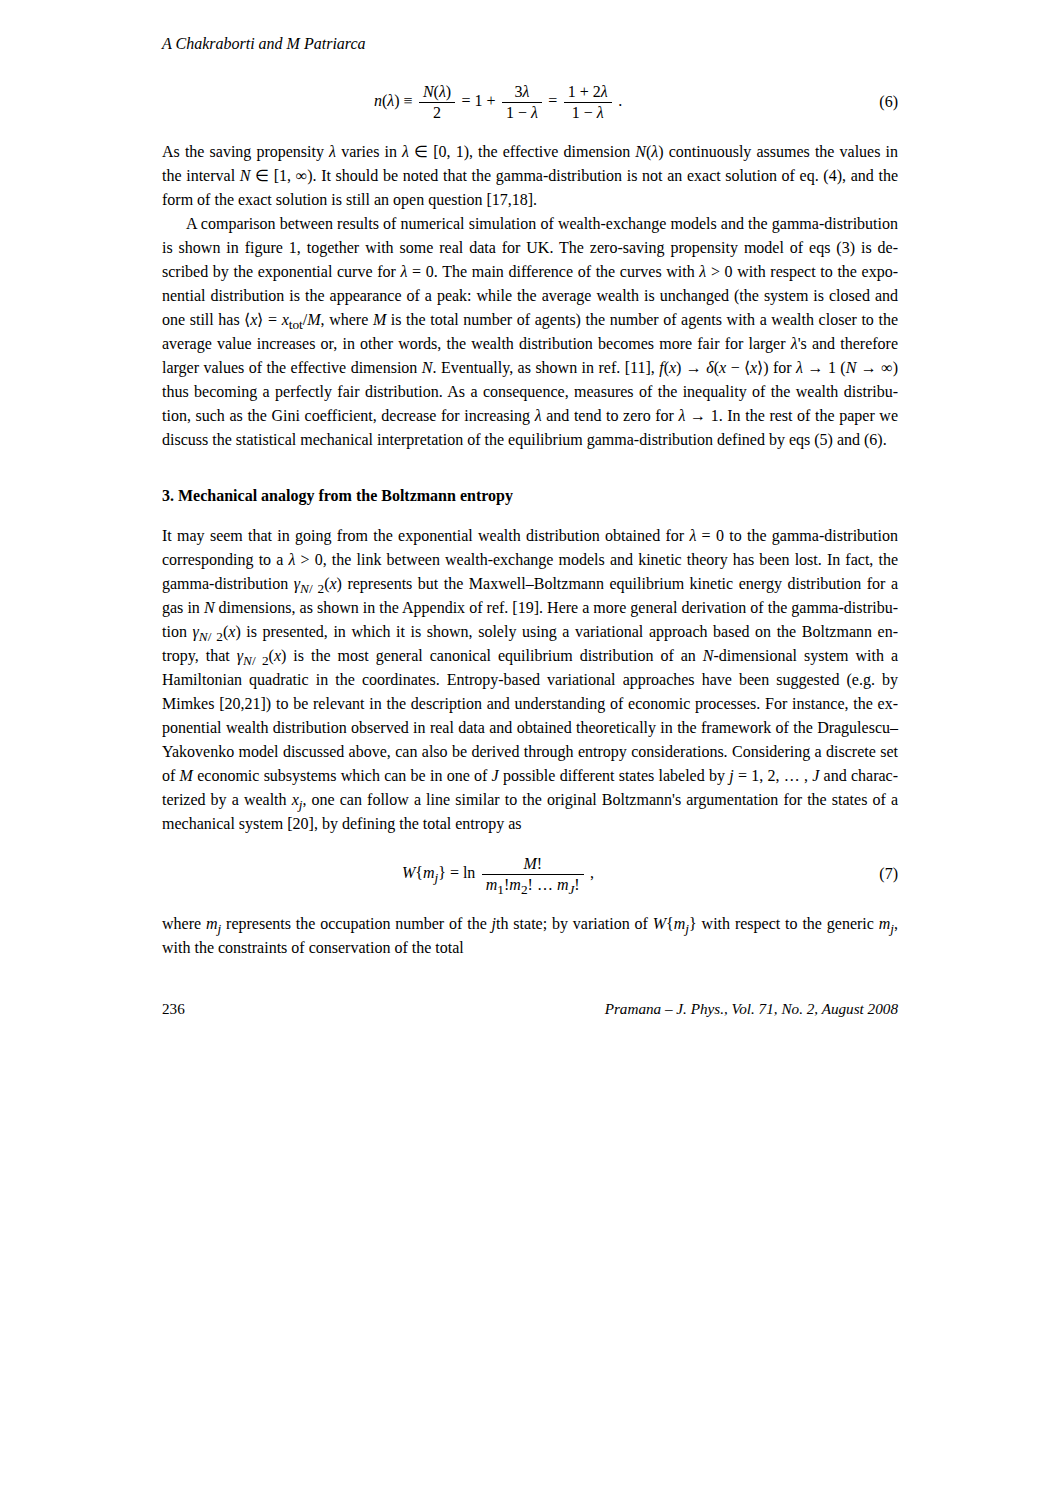A Chakraborti and M Patriarca
n(λ) ≡ N(λ) 2 = 1 + 3λ 1 − λ = 1 + 2λ 1 − λ .
(6)
As the saving propensity λ varies in λ ∈ [0, 1), the effective dimension N(λ) continuously assumes the values in the interval N ∈ [1, ∞). It should be noted that the gamma-distribution is not an exact solution of eq. (4), and the form of the exact solution is still an open question [17,18].
A comparison between results of numerical simulation of wealth-exchange models and the gamma-distribution is shown in figure 1, together with some real data for UK. The zero-saving propensity model of eqs (3) is described by the exponential curve for λ = 0. The main difference of the curves with λ > 0 with respect to the exponential distribution is the appearance of a peak: while the average wealth is unchanged (the system is closed and one still has ⟨x⟩ = xtot/M, where M is the total number of agents) the number of agents with a wealth closer to the average value increases or, in other words, the wealth distribution becomes more fair for larger λ's and therefore larger values of the effective dimension N. Eventually, as shown in ref. [11], f(x) → δ(x − ⟨x⟩) for λ → 1 (N → ∞) thus becoming a perfectly fair distribution. As a consequence, measures of the inequality of the wealth distribution, such as the Gini coefficient, decrease for increasing λ and tend to zero for λ → 1. In the rest of the paper we discuss the statistical mechanical interpretation of the equilibrium gamma-distribution defined by eqs (5) and (6).
3. Mechanical analogy from the Boltzmann entropy
It may seem that in going from the exponential wealth distribution obtained for λ = 0 to the gamma-distribution corresponding to a λ > 0, the link between wealth-exchange models and kinetic theory has been lost. In fact, the gamma-distribution γN/ 2(x) represents but the Maxwell–Boltzmann equilibrium kinetic energy distribution for a gas in N dimensions, as shown in the Appendix of ref. [19]. Here a more general derivation of the gamma-distribution γN/ 2(x) is presented, in which it is shown, solely using a variational approach based on the Boltzmann entropy, that γN/ 2(x) is the most general canonical equilibrium distribution of an N-dimensional system with a Hamiltonian quadratic in the coordinates. Entropy-based variational approaches have been suggested (e.g. by Mimkes [20,21]) to be relevant in the description and understanding of economic processes. For instance, the exponential wealth distribution observed in real data and obtained theoretically in the framework of the Dragulescu–Yakovenko model discussed above, can also be derived through entropy considerations. Considering a discrete set of M economic subsystems which can be in one of J possible different states labeled by j = 1, 2, … , J and characterized by a wealth xj, one can follow a line similar to the original Boltzmann's argumentation for the states of a mechanical system [20], by defining the total entropy as
W{mj} = ln M!m1!m2! … mJ! ,
(7)
where mj represents the occupation number of the jth state; by variation of W{mj} with respect to the generic mj, with the constraints of conservation of the total
236 Pramana – J. Phys., Vol. 71, No. 2, August 2008